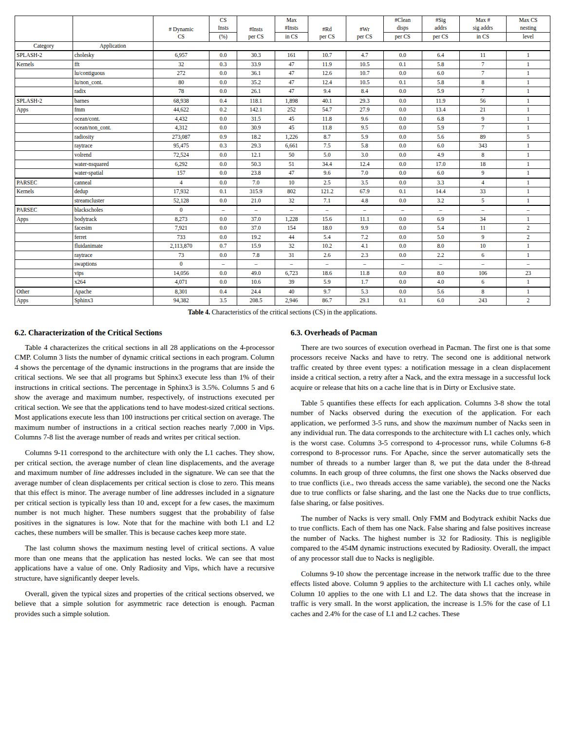| | | # Dynamic CS | CS Insts | #Insts per CS | Max #Insts | #Rd per CS | #Wr per CS | #Clean disps | #Sig addrs | Max # sig addrs | Max CS nesting |
| --- | --- | --- | --- | --- | --- | --- | --- | --- | --- | --- | --- |
| (%) | in CS | per CS | per CS | in CS | level |
| Category | Application | |
| SPLASH-2 | cholesky | 6,957 | 0.0 | 30.3 | 161 | 10.7 | 4.7 | 0.0 | 6.4 | 11 | 1 |
| Kernels | fft | 32 | 0.3 | 33.9 | 47 | 11.9 | 10.5 | 0.1 | 5.8 | 7 | 1 |
| | lu/contiguous | 272 | 0.0 | 36.1 | 47 | 12.6 | 10.7 | 0.0 | 6.0 | 7 | 1 |
| | lu/non_cont. | 80 | 0.0 | 35.2 | 47 | 12.4 | 10.5 | 0.1 | 5.8 | 8 | 1 |
| | radix | 78 | 0.0 | 26.1 | 47 | 9.4 | 8.4 | 0.0 | 5.9 | 7 | 1 |
| SPLASH-2 | barnes | 68,938 | 0.4 | 118.1 | 1,898 | 40.1 | 29.3 | 0.0 | 11.9 | 56 | 1 |
| Apps | fmm | 44,622 | 0.2 | 142.1 | 252 | 54.7 | 27.9 | 0.0 | 13.4 | 21 | 1 |
| | ocean/cont. | 4,432 | 0.0 | 31.5 | 45 | 11.8 | 9.6 | 0.0 | 6.8 | 9 | 1 |
| | ocean/non_cont. | 4,312 | 0.0 | 30.9 | 45 | 11.8 | 9.5 | 0.0 | 5.9 | 7 | 1 |
| | radiosity | 273,087 | 0.9 | 18.2 | 1,226 | 8.7 | 5.9 | 0.0 | 5.6 | 89 | 5 |
| | raytrace | 95,475 | 0.3 | 29.3 | 6,661 | 7.5 | 5.8 | 0.0 | 6.0 | 343 | 1 |
| | volrend | 72,524 | 0.0 | 12.1 | 50 | 5.0 | 3.0 | 0.0 | 4.9 | 8 | 1 |
| | water-nsquared | 6,292 | 0.0 | 50.3 | 51 | 34.4 | 12.4 | 0.0 | 17.0 | 18 | 1 |
| | water-spatial | 157 | 0.0 | 23.8 | 47 | 9.6 | 7.0 | 0.0 | 6.0 | 9 | 1 |
| PARSEC | canneal | 4 | 0.0 | 7.0 | 10 | 2.5 | 3.5 | 0.0 | 3.3 | 4 | 1 |
| Kernels | dedup | 17,932 | 0.1 | 315.9 | 802 | 121.2 | 67.9 | 0.1 | 14.4 | 33 | 1 |
| | streamcluster | 52,128 | 0.0 | 21.0 | 32 | 7.1 | 4.8 | 0.0 | 3.2 | 5 | 1 |
| PARSEC | blackscholes | 0 | – | – | – | – | – | – | – | – | – |
| Apps | bodytrack | 8,273 | 0.0 | 37.0 | 1,228 | 15.6 | 11.1 | 0.0 | 6.9 | 34 | 1 |
| | facesim | 7,921 | 0.0 | 37.0 | 154 | 18.0 | 9.9 | 0.0 | 5.4 | 11 | 2 |
| | ferret | 733 | 0.0 | 19.2 | 44 | 5.4 | 7.2 | 0.0 | 5.0 | 9 | 2 |
| | fluidanimate | 2,113,870 | 0.7 | 15.9 | 32 | 10.2 | 4.1 | 0.0 | 8.0 | 10 | 1 |
| | raytrace | 73 | 0.0 | 7.8 | 31 | 2.6 | 2.3 | 0.0 | 2.2 | 6 | 1 |
| | swaptions | 0 | – | – | – | – | – | – | – | – | – |
| | vips | 14,056 | 0.0 | 49.0 | 6,723 | 18.6 | 11.8 | 0.0 | 8.0 | 106 | 23 |
| | x264 | 4,071 | 0.0 | 10.6 | 39 | 5.9 | 1.7 | 0.0 | 4.0 | 6 | 1 |
| Other | Apache | 8,301 | 0.4 | 24.4 | 40 | 9.7 | 5.3 | 0.0 | 5.6 | 8 | 1 |
| Apps | Sphinx3 | 94,382 | 3.5 | 208.5 | 2,946 | 86.7 | 29.1 | 0.1 | 6.0 | 243 | 2 |
Table 4. Characteristics of the critical sections (CS) in the applications.
6.2. Characterization of the Critical Sections
Table 4 characterizes the critical sections in all 28 applications on the 4-processor CMP. Column 3 lists the number of dynamic critical sections in each program. Column 4 shows the percentage of the dynamic instructions in the programs that are inside the critical sections. We see that all programs but Sphinx3 execute less than 1% of their instructions in critical sections. The percentage in Sphinx3 is 3.5%. Columns 5 and 6 show the average and maximum number, respectively, of instructions executed per critical section. We see that the applications tend to have modest-sized critical sections. Most applications execute less than 100 instructions per critical section on average. The maximum number of instructions in a critical section reaches nearly 7,000 in Vips. Columns 7-8 list the average number of reads and writes per critical section.
Columns 9-11 correspond to the architecture with only the L1 caches. They show, per critical section, the average number of clean line displacements, and the average and maximum number of line addresses included in the signature. We can see that the average number of clean displacements per critical section is close to zero. This means that this effect is minor. The average number of line addresses included in a signature per critical section is typically less than 10 and, except for a few cases, the maximum number is not much higher. These numbers suggest that the probability of false positives in the signatures is low. Note that for the machine with both L1 and L2 caches, these numbers will be smaller. This is because caches keep more state.
The last column shows the maximum nesting level of critical sections. A value more than one means that the application has nested locks. We can see that most applications have a value of one. Only Radiosity and Vips, which have a recursive structure, have significantly deeper levels.
Overall, given the typical sizes and properties of the critical sections observed, we believe that a simple solution for asymmetric race detection is enough. Pacman provides such a simple solution.
6.3. Overheads of Pacman
There are two sources of execution overhead in Pacman. The first one is that some processors receive Nacks and have to retry. The second one is additional network traffic created by three event types: a notification message in a clean displacement inside a critical section, a retry after a Nack, and the extra message in a successful lock acquire or release that hits on a cache line that is in Dirty or Exclusive state.
Table 5 quantifies these effects for each application. Columns 3-8 show the total number of Nacks observed during the execution of the application. For each application, we performed 3-5 runs, and show the maximum number of Nacks seen in any individual run. The data corresponds to the architecture with L1 caches only, which is the worst case. Columns 3-5 correspond to 4-processor runs, while Columns 6-8 correspond to 8-processor runs. For Apache, since the server automatically sets the number of threads to a number larger than 8, we put the data under the 8-thread columns. In each group of three columns, the first one shows the Nacks observed due to true conflicts (i.e., two threads access the same variable), the second one the Nacks due to true conflicts or false sharing, and the last one the Nacks due to true conflicts, false sharing, or false positives.
The number of Nacks is very small. Only FMM and Bodytrack exhibit Nacks due to true conflicts. Each of them has one Nack. False sharing and false positives increase the number of Nacks. The highest number is 32 for Radiosity. This is negligible compared to the 454M dynamic instructions executed by Radiosity. Overall, the impact of any processor stall due to Nacks is negligible.
Columns 9-10 show the percentage increase in the network traffic due to the three effects listed above. Column 9 applies to the architecture with L1 caches only, while Column 10 applies to the one with L1 and L2. The data shows that the increase in traffic is very small. In the worst application, the increase is 1.5% for the case of L1 caches and 2.4% for the case of L1 and L2 caches. These